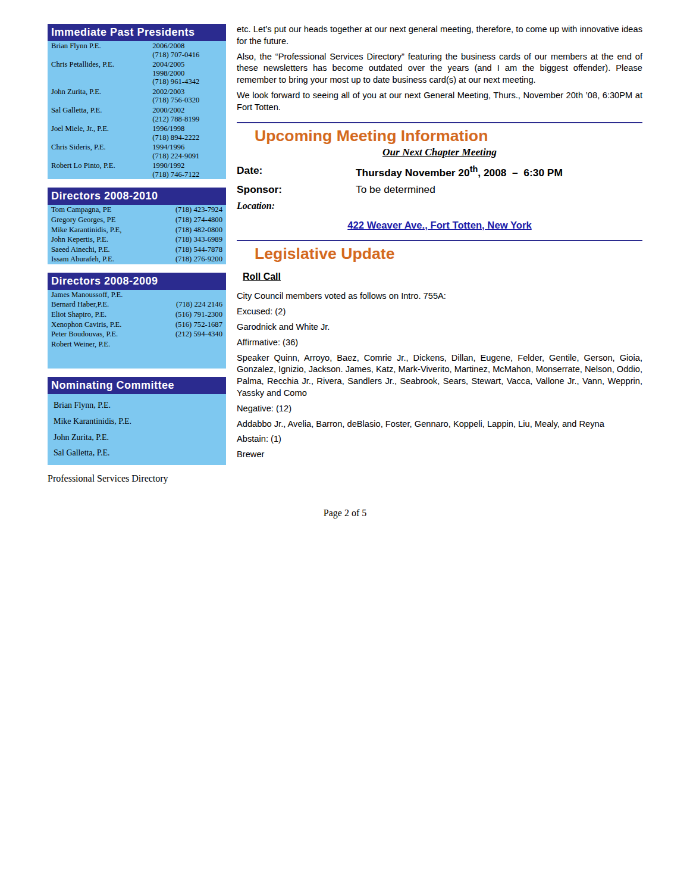Immediate Past Presidents
| Brian Flynn P.E. | 2006/2008 (718) 707-0416 |
| Chris Petallides, P.E. | 2004/2005 1998/2000 (718) 961-4342 |
| John Zurita, P.E. | 2002/2003 (718) 756-0320 |
| Sal Galletta, P.E. | 2000/2002 (212) 788-8199 |
| Joel Miele, Jr., P.E. | 1996/1998 (718) 894-2222 |
| Chris Sideris, P.E. | 1994/1996 (718) 224-9091 |
| Robert Lo Pinto, P.E. | 1990/1992 (718) 746-7122 |
Directors 2008-2010
| Tom Campagna, PE | (718) 423-7924 |
| Gregory Georges, PE | (718) 274-4800 |
| Mike Karantinidis, P.E, | (718) 482-0800 |
| John Kepertis, P.E. | (718) 343-6989 |
| Saeed Ainechi, P.E. | (718) 544-7878 |
| Issam Aburafeh, P.E. | (718) 276-9200 |
Directors 2008-2009
| James Manoussoff, P.E. | |
| Bernard Haber,P.E. | (718) 224 2146 |
| Eliot Shapiro, P.E. | (516) 791-2300 |
| Xenophon Caviris, P.E. | (516) 752-1687 |
| Peter Boudouvas, P.E. | (212) 594-4340 |
| Robert Weiner, P.E. | |
Nominating Committee
Brian Flynn, P.E.
Mike Karantinidis, P.E.
John Zurita, P.E.
Sal Galletta, P.E.
Professional Services Directory
etc. Let’s put our heads together at our next general meeting, therefore, to come up with innovative ideas for the future.
Also, the “Professional Services Directory” featuring the business cards of our members at the end of these newsletters has become outdated over the years (and I am the biggest offender). Please remember to bring your most up to date business card(s) at our next meeting.
We look forward to seeing all of you at our next General Meeting, Thurs., November 20th ’08, 6:30PM at Fort Totten.
Upcoming Meeting Information
Our Next Chapter Meeting
Date:
Thursday November 20th, 2008 – 6:30 PM
Sponsor:
To be determined
Location:
422 Weaver Ave., Fort Totten, New York
Legislative Update
Roll Call
City Council members voted as follows on Intro. 755A:
Excused: (2)
Garodnick and White Jr.
Affirmative: (36)
Speaker Quinn, Arroyo, Baez, Comrie Jr., Dickens, Dillan, Eugene, Felder, Gentile, Gerson, Gioia, Gonzalez, Ignizio, Jackson. James, Katz, Mark-Viverito, Martinez, McMahon, Monserrate, Nelson, Oddio, Palma, Recchia Jr., Rivera, Sandlers Jr., Seabrook, Sears, Stewart, Vacca, Vallone Jr., Vann, Wepprin, Yassky and Como
Negative: (12)
Addabbo Jr., Avelia, Barron, deBlasio, Foster, Gennaro, Koppeli, Lappin, Liu, Mealy, and Reyna
Abstain: (1)
Brewer
Page 2 of 5